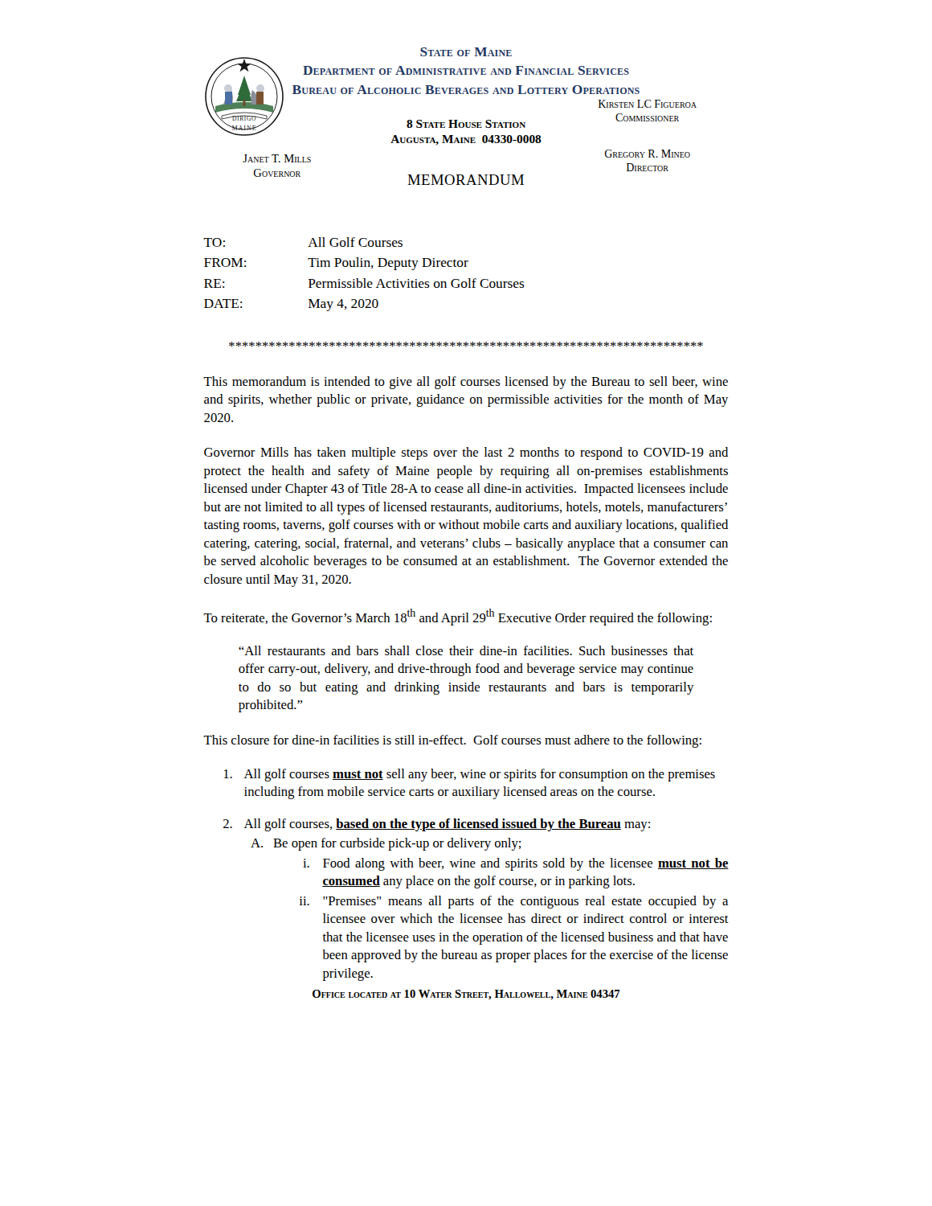DIRIGO MAINE
State of Maine
Department of Administrative and Financial Services
Bureau of Alcoholic Beverages and Lottery Operations
8 State House Station
Augusta, Maine 04330-0008
MEMORANDUM
Janet T. Mills
Governor
Kirsten LC Figueroa
Commissioner
Gregory R. Mineo
Director
| TO: | All Golf Courses |
| FROM: | Tim Poulin, Deputy Director |
| RE: | Permissible Activities on Golf Courses |
| DATE: | May 4, 2020 |
***********************************************************************
This memorandum is intended to give all golf courses licensed by the Bureau to sell beer, wine and spirits, whether public or private, guidance on permissible activities for the month of May 2020.
Governor Mills has taken multiple steps over the last 2 months to respond to COVID-19 and protect the health and safety of Maine people by requiring all on-premises establishments licensed under Chapter 43 of Title 28-A to cease all dine-in activities. Impacted licensees include but are not limited to all types of licensed restaurants, auditoriums, hotels, motels, manufacturers’ tasting rooms, taverns, golf courses with or without mobile carts and auxiliary locations, qualified catering, catering, social, fraternal, and veterans’ clubs – basically anyplace that a consumer can be served alcoholic beverages to be consumed at an establishment. The Governor extended the closure until May 31, 2020.
To reiterate, the Governor’s March 18th and April 29th Executive Order required the following:
“All restaurants and bars shall close their dine-in facilities. Such businesses that offer carry-out, delivery, and drive-through food and beverage service may continue to do so but eating and drinking inside restaurants and bars is temporarily prohibited.”
This closure for dine-in facilities is still in-effect. Golf courses must adhere to the following:
All golf courses must not sell any beer, wine or spirits for consumption on the premises including from mobile service carts or auxiliary licensed areas on the course.
All golf courses, based on the type of licensed issued by the Bureau may:
Be open for curbside pick-up or delivery only;
Food along with beer, wine and spirits sold by the licensee must not be consumed any place on the golf course, or in parking lots.
"Premises" means all parts of the contiguous real estate occupied by a licensee over which the licensee has direct or indirect control or interest that the licensee uses in the operation of the licensed business and that have been approved by the bureau as proper places for the exercise of the license privilege.
Office located at 10 Water Street, Hallowell, Maine 04347